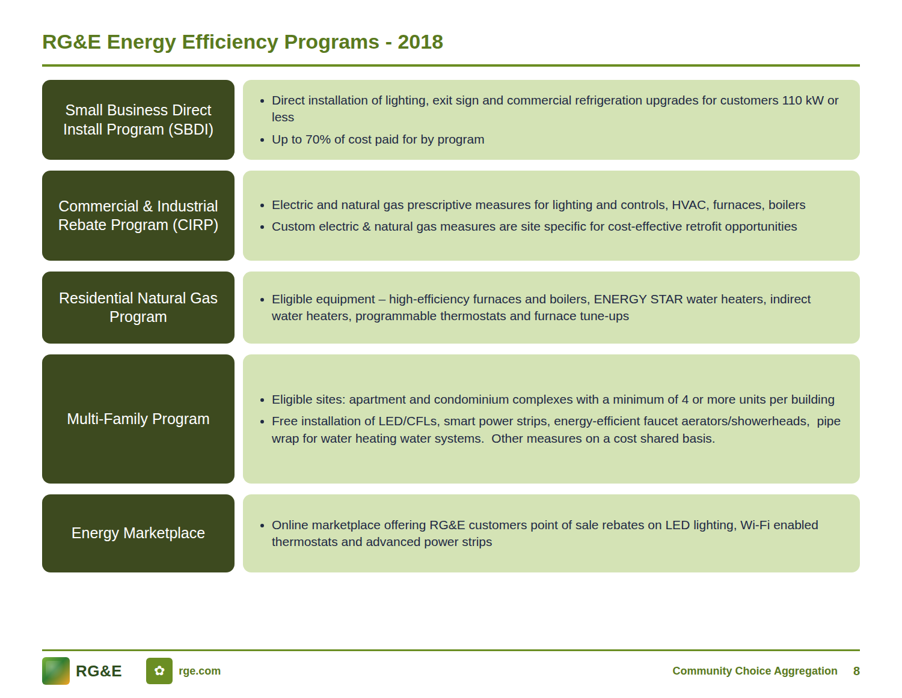RG&E Energy Efficiency Programs - 2018
Small Business Direct Install Program (SBDI)
Direct installation of lighting, exit sign and commercial refrigeration upgrades for customers 110 kW or less
Up to 70% of cost paid for by program
Commercial & Industrial Rebate Program (CIRP)
Electric and natural gas prescriptive measures for lighting and controls, HVAC, furnaces, boilers
Custom electric & natural gas measures are site specific for cost-effective retrofit opportunities
Residential Natural Gas Program
Eligible equipment – high-efficiency furnaces and boilers, ENERGY STAR water heaters, indirect water heaters, programmable thermostats and furnace tune-ups
Multi-Family Program
Eligible sites: apartment and condominium complexes with a minimum of 4 or more units per building
Free installation of LED/CFLs, smart power strips, energy-efficient faucet aerators/showerheads, pipe wrap for water heating water systems. Other measures on a cost shared basis.
Energy Marketplace
Online marketplace offering RG&E customers point of sale rebates on LED lighting, Wi-Fi enabled thermostats and advanced power strips
RG&E
✿
rge.com
Community Choice Aggregation 8